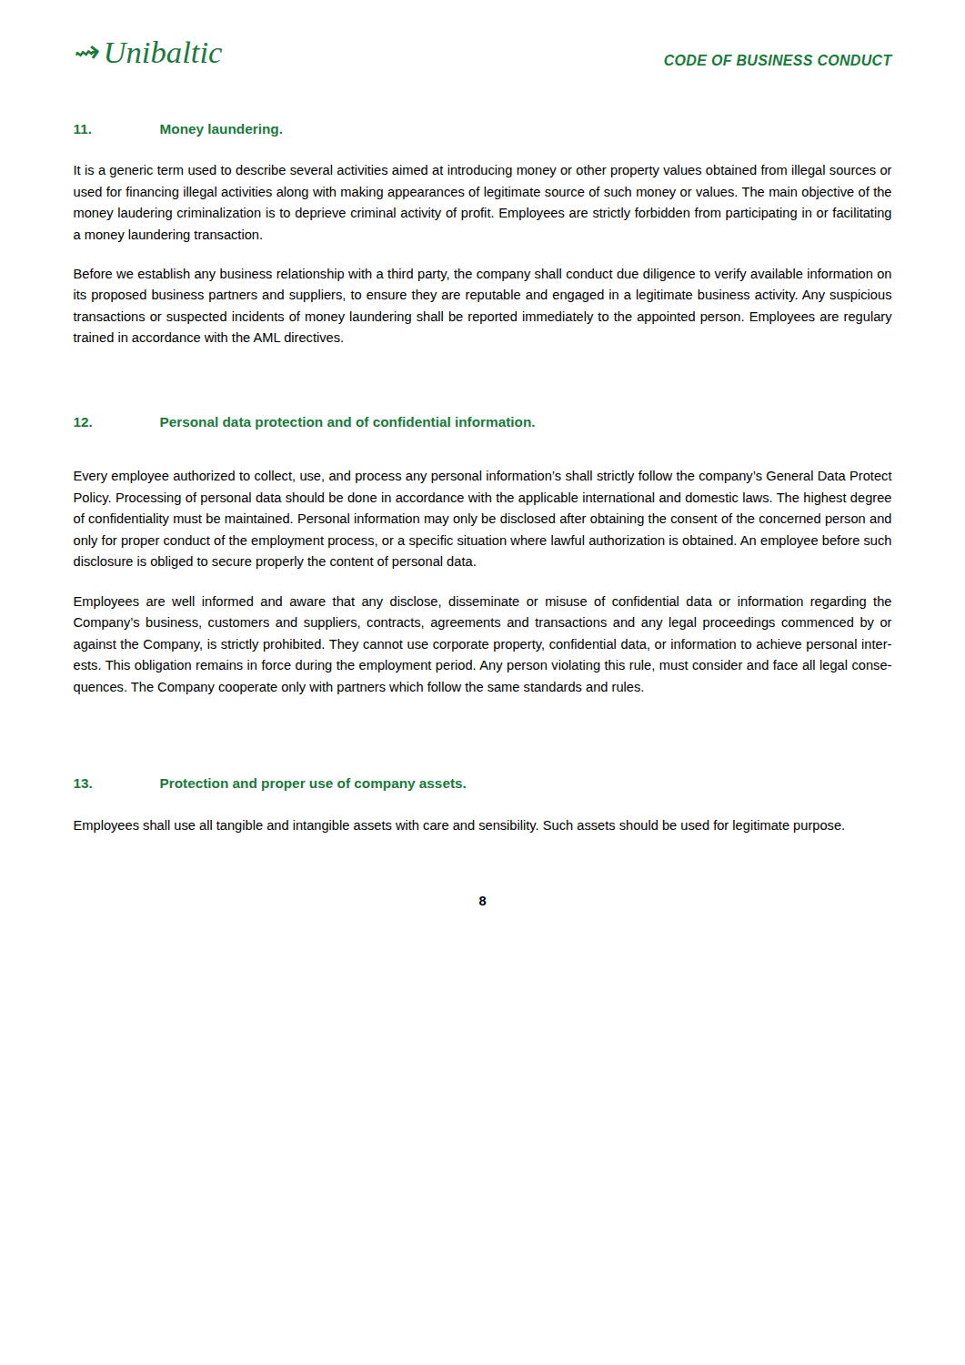⇝ Unibaltic
CODE OF BUSINESS CONDUCT
11. Money laundering.
It is a generic term used to describe several activities aimed at introducing money or other property values obtained from illegal sources or used for financing illegal activities along with making appearances of legitimate source of such money or values. The main objective of the money laudering criminalization is to deprieve criminal activity of profit. Employees are strictly forbidden from participating in or facilitating a money laundering transaction.
Before we establish any business relationship with a third party, the company shall conduct due diligence to verify available information on its proposed business partners and suppliers, to ensure they are reputable and engaged in a legitimate business activity. Any suspicious transactions or suspected incidents of money laundering shall be reported immediately to the appointed person. Employees are regulary trained in accordance with the AML directives.
12. Personal data protection and of confidential information.
Every employee authorized to collect, use, and process any personal information’s shall strictly follow the company’s General Data Protect Policy. Processing of personal data should be done in accordance with the applicable international and domestic laws. The highest degree of confidentiality must be maintained. Personal information may only be disclosed after obtaining the consent of the concerned person and only for proper conduct of the employment process, or a specific situation where lawful authorization is obtained. An employee before such disclosure is obliged to secure properly the content of personal data.
Employees are well informed and aware that any disclose, disseminate or misuse of confidential data or information regarding the Company’s business, customers and suppliers, contracts, agreements and transactions and any legal proceedings commenced by or against the Company, is strictly prohibited. They cannot use corporate property, confidential data, or information to achieve personal interests. This obligation remains in force during the employment period. Any person violating this rule, must consider and face all legal consequences. The Company cooperate only with partners which follow the same standards and rules.
13. Protection and proper use of company assets.
Employees shall use all tangible and intangible assets with care and sensibility. Such assets should be used for legitimate purpose.
8